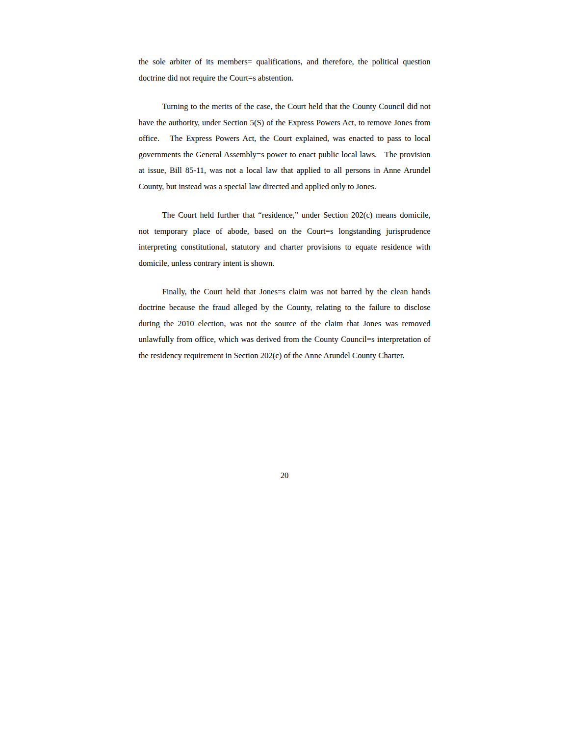the sole arbiter of its members= qualifications, and therefore, the political question doctrine did not require the Court=s abstention.
Turning to the merits of the case, the Court held that the County Council did not have the authority, under Section 5(S) of the Express Powers Act, to remove Jones from office. The Express Powers Act, the Court explained, was enacted to pass to local governments the General Assembly=s power to enact public local laws. The provision at issue, Bill 85-11, was not a local law that applied to all persons in Anne Arundel County, but instead was a special law directed and applied only to Jones.
The Court held further that “residence,” under Section 202(c) means domicile, not temporary place of abode, based on the Court=s longstanding jurisprudence interpreting constitutional, statutory and charter provisions to equate residence with domicile, unless contrary intent is shown.
Finally, the Court held that Jones=s claim was not barred by the clean hands doctrine because the fraud alleged by the County, relating to the failure to disclose during the 2010 election, was not the source of the claim that Jones was removed unlawfully from office, which was derived from the County Council=s interpretation of the residency requirement in Section 202(c) of the Anne Arundel County Charter.
20